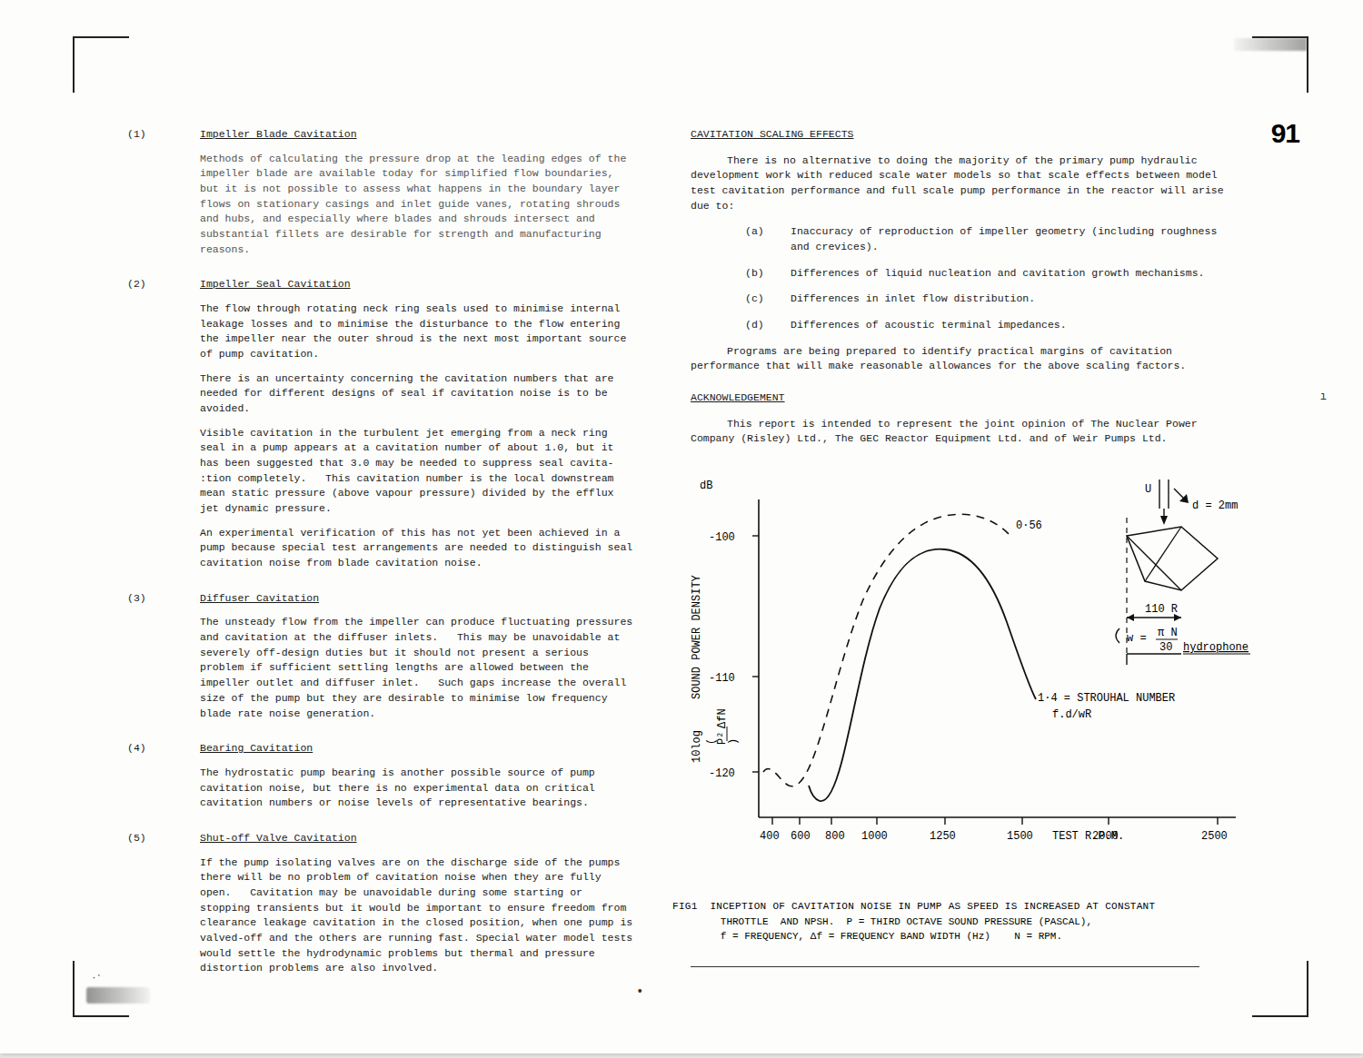.·
ı
•
91
(1)
Impeller Blade Cavitation
Methods of calculating the pressure drop at the leading edges of the impeller blade are available today for simplified flow boundaries, but it is not possible to assess what happens in the boundary layer flows on stationary casings and inlet guide vanes, rotating shrouds and hubs, and especially where blades and shrouds intersect and substantial fillets are desirable for strength and manufacturing reasons.
(2)
Impeller Seal Cavitation
The flow through rotating neck ring seals used to minimise internal leakage losses and to minimise the disturbance to the flow entering the impeller near the outer shroud is the next most important source of pump cavitation.
There is an uncertainty concerning the cavitation numbers that are needed for different designs of seal if cavitation noise is to be avoided.
Visible cavitation in the turbulent jet emerging from a neck ring seal in a pump appears at a cavitation number of about 1.0, but it has been suggested that 3.0 may be needed to suppress seal cavita- :tion completely. This cavitation number is the local downstream mean static pressure (above vapour pressure) divided by the efflux jet dynamic pressure.
An experimental verification of this has not yet been achieved in a pump because special test arrangements are needed to distinguish seal cavitation noise from blade cavitation noise.
(3)
Diffuser Cavitation
The unsteady flow from the impeller can produce fluctuating pressures and cavitation at the diffuser inlets. This may be unavoidable at severely off-design duties but it should not present a serious problem if sufficient settling lengths are allowed between the impeller outlet and diffuser inlet. Such gaps increase the overall size of the pump but they are desirable to minimise low frequency blade rate noise generation.
(4)
Bearing Cavitation
The hydrostatic pump bearing is another possible source of pump cavitation noise, but there is no experimental data on critical cavitation numbers or noise levels of representative bearings.
(5)
Shut-off Valve Cavitation
If the pump isolating valves are on the discharge side of the pumps there will be no problem of cavitation noise when they are fully open. Cavitation may be unavoidable during some starting or stopping transients but it would be important to ensure freedom from clearance leakage cavitation in the closed position, when one pump is valved-off and the others are running fast. Special water model tests would settle the hydrodynamic problems but thermal and pressure distortion problems are also involved.
CAVITATION SCALING EFFECTS
There is no alternative to doing the majority of the primary pump hydraulic development work with reduced scale water models so that scale effects between model test cavitation performance and full scale pump performance in the reactor will arise due to:
(a) Inaccuracy of reproduction of impeller geometry (including roughness and crevices).
(b) Differences of liquid nucleation and cavitation growth mechanisms.
(c) Differences in inlet flow distribution.
(d) Differences of acoustic terminal impedances.
Programs are being prepared to identify practical margins of cavitation performance that will make reasonable allowances for the above scaling factors.
ACKNOWLEDGEMENT
This report is intended to represent the joint opinion of The Nuclear Power Company (Risley) Ltd., The GEC Reactor Equipment Ltd. and of Weir Pumps Ltd.
dB -100 -110 -120 SOUND POWER DENSITY 10log ( P² ΔfN ) 400 600 800 1000 1250 1500 TEST R.P.M. 2000 2500 0·56 1·4 = STROUHAL NUMBER f.d/wR U d = 2mm 110 R w = π N 30 hydrophone
FIG1 INCEPTION OF CAVITATION NOISE IN PUMP AS SPEED IS INCREASED AT CONSTANT
THROTTLE AND NPSH. P = THIRD OCTAVE SOUND PRESSURE (PASCAL),
f = FREQUENCY, Δf = FREQUENCY BAND WIDTH (Hz) N = RPM.